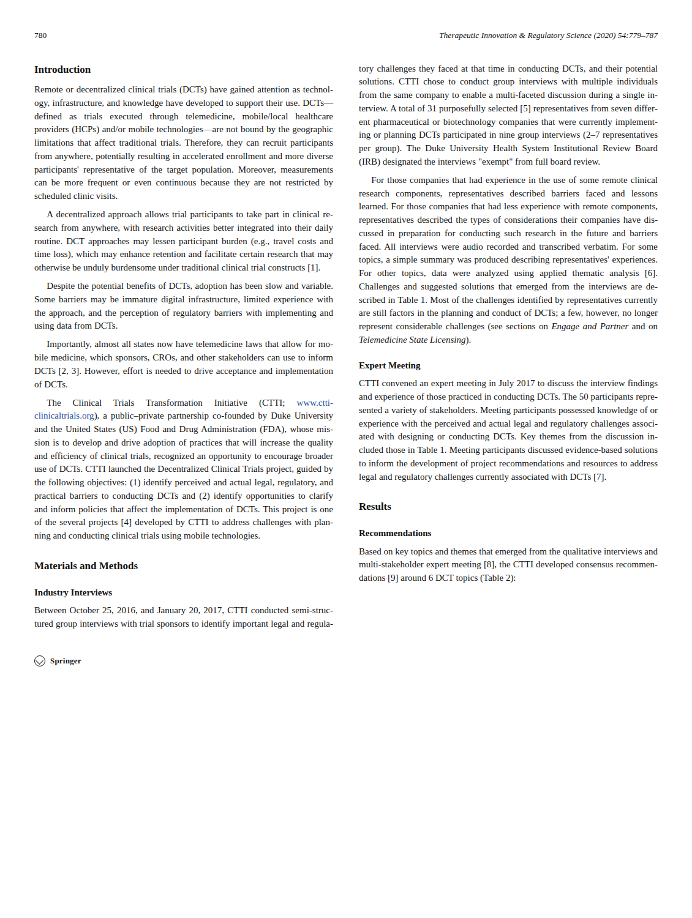780 Therapeutic Innovation & Regulatory Science (2020) 54:779–787
Introduction
Remote or decentralized clinical trials (DCTs) have gained attention as technology, infrastructure, and knowledge have developed to support their use. DCTs—defined as trials executed through telemedicine, mobile/local healthcare providers (HCPs) and/or mobile technologies—are not bound by the geographic limitations that affect traditional trials. Therefore, they can recruit participants from anywhere, potentially resulting in accelerated enrollment and more diverse participants' representative of the target population. Moreover, measurements can be more frequent or even continuous because they are not restricted by scheduled clinic visits.
A decentralized approach allows trial participants to take part in clinical research from anywhere, with research activities better integrated into their daily routine. DCT approaches may lessen participant burden (e.g., travel costs and time loss), which may enhance retention and facilitate certain research that may otherwise be unduly burdensome under traditional clinical trial constructs [1].
Despite the potential benefits of DCTs, adoption has been slow and variable. Some barriers may be immature digital infrastructure, limited experience with the approach, and the perception of regulatory barriers with implementing and using data from DCTs.
Importantly, almost all states now have telemedicine laws that allow for mobile medicine, which sponsors, CROs, and other stakeholders can use to inform DCTs [2, 3]. However, effort is needed to drive acceptance and implementation of DCTs.
The Clinical Trials Transformation Initiative (CTTI; www.ctti-clinicaltrials.org), a public–private partnership co-founded by Duke University and the United States (US) Food and Drug Administration (FDA), whose mission is to develop and drive adoption of practices that will increase the quality and efficiency of clinical trials, recognized an opportunity to encourage broader use of DCTs. CTTI launched the Decentralized Clinical Trials project, guided by the following objectives: (1) identify perceived and actual legal, regulatory, and practical barriers to conducting DCTs and (2) identify opportunities to clarify and inform policies that affect the implementation of DCTs. This project is one of the several projects [4] developed by CTTI to address challenges with planning and conducting clinical trials using mobile technologies.
Materials and Methods
Industry Interviews
Between October 25, 2016, and January 20, 2017, CTTI conducted semi-structured group interviews with trial sponsors to identify important legal and regulatory challenges they faced at that time in conducting DCTs, and their potential solutions. CTTI chose to conduct group interviews with multiple individuals from the same company to enable a multi-faceted discussion during a single interview. A total of 31 purposefully selected [5] representatives from seven different pharmaceutical or biotechnology companies that were currently implementing or planning DCTs participated in nine group interviews (2–7 representatives per group). The Duke University Health System Institutional Review Board (IRB) designated the interviews "exempt" from full board review.
For those companies that had experience in the use of some remote clinical research components, representatives described barriers faced and lessons learned. For those companies that had less experience with remote components, representatives described the types of considerations their companies have discussed in preparation for conducting such research in the future and barriers faced. All interviews were audio recorded and transcribed verbatim. For some topics, a simple summary was produced describing representatives' experiences. For other topics, data were analyzed using applied thematic analysis [6]. Challenges and suggested solutions that emerged from the interviews are described in Table 1. Most of the challenges identified by representatives currently are still factors in the planning and conduct of DCTs; a few, however, no longer represent considerable challenges (see sections on Engage and Partner and on Telemedicine State Licensing).
Expert Meeting
CTTI convened an expert meeting in July 2017 to discuss the interview findings and experience of those practiced in conducting DCTs. The 50 participants represented a variety of stakeholders. Meeting participants possessed knowledge of or experience with the perceived and actual legal and regulatory challenges associated with designing or conducting DCTs. Key themes from the discussion included those in Table 1. Meeting participants discussed evidence-based solutions to inform the development of project recommendations and resources to address legal and regulatory challenges currently associated with DCTs [7].
Results
Recommendations
Based on key topics and themes that emerged from the qualitative interviews and multi-stakeholder expert meeting [8], the CTTI developed consensus recommendations [9] around 6 DCT topics (Table 2):
Springer